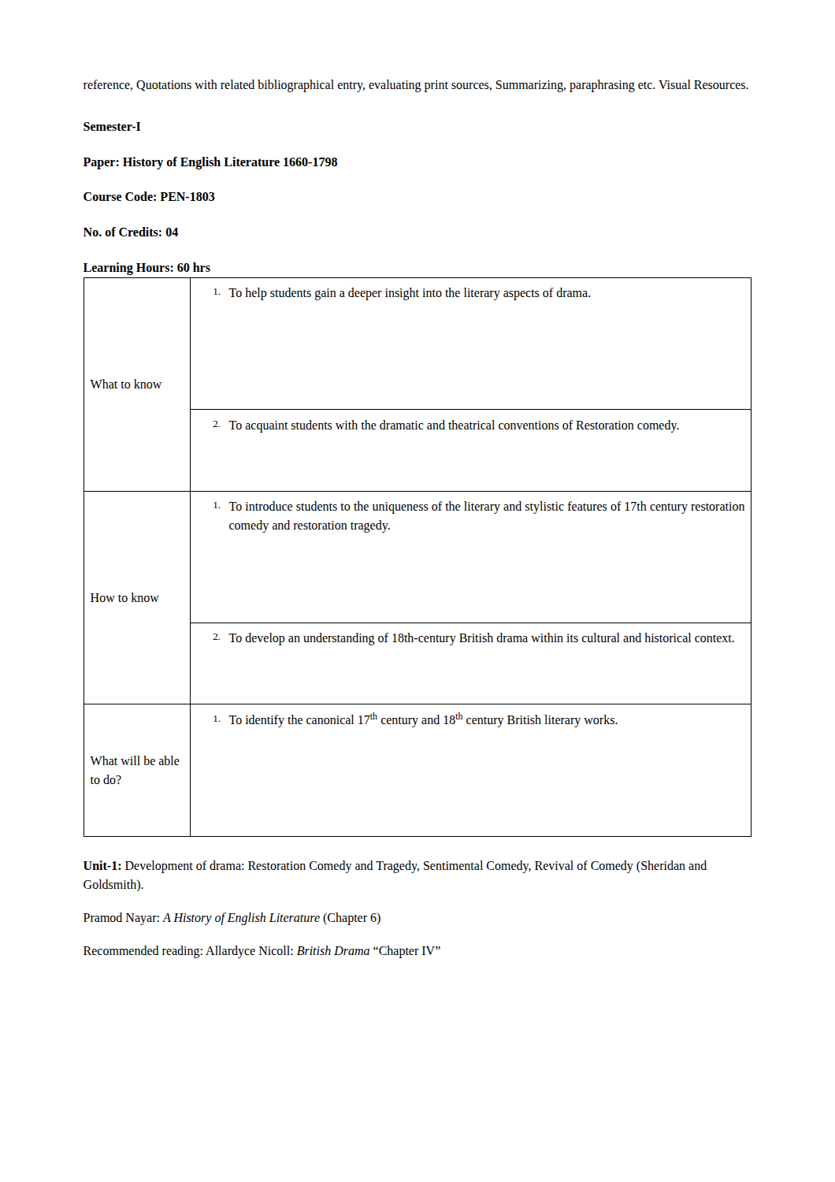reference, Quotations with related bibliographical entry, evaluating print sources, Summarizing, paraphrasing etc. Visual Resources.
Semester-I
Paper: History of English Literature 1660-1798
Course Code: PEN-1803
No. of Credits: 04
Learning Hours: 60 hrs
| What to know | 1. | To help students gain a deeper insight into the literary aspects of drama. |
| 2. | To acquaint students with the dramatic and theatrical conventions of Restoration comedy. |
| How to know | 1. | To introduce students to the uniqueness of the literary and stylistic features of 17th century restoration comedy and restoration tragedy. |
| 2. | To develop an understanding of 18th-century British drama within its cultural and historical context. |
| What will be able to do? | 1. | To identify the canonical 17 th century and 18 th century British literary works. |
Unit-1: Development of drama: Restoration Comedy and Tragedy, Sentimental Comedy, Revival of Comedy (Sheridan and Goldsmith).
Pramod Nayar: A History of English Literature (Chapter 6)
Recommended reading: Allardyce Nicoll: British Drama “Chapter IV”